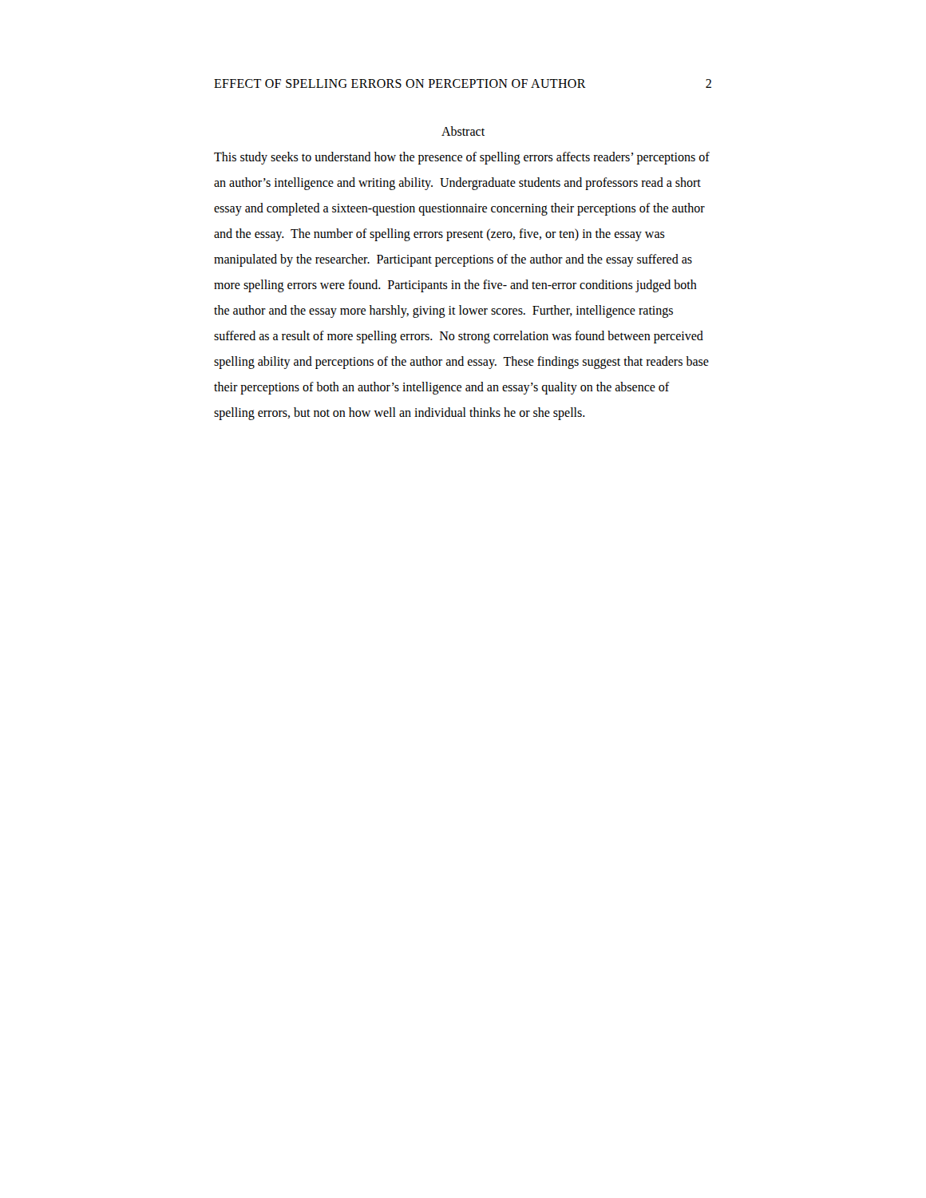Effect of Spelling Errors on Perception of Author 2
Abstract
This study seeks to understand how the presence of spelling errors affects readers’ perceptions of an author’s intelligence and writing ability. Undergraduate students and professors read a short essay and completed a sixteen-question questionnaire concerning their perceptions of the author and the essay. The number of spelling errors present (zero, five, or ten) in the essay was manipulated by the researcher. Participant perceptions of the author and the essay suffered as more spelling errors were found. Participants in the five- and ten-error conditions judged both the author and the essay more harshly, giving it lower scores. Further, intelligence ratings suffered as a result of more spelling errors. No strong correlation was found between perceived spelling ability and perceptions of the author and essay. These findings suggest that readers base their perceptions of both an author’s intelligence and an essay’s quality on the absence of spelling errors, but not on how well an individual thinks he or she spells.